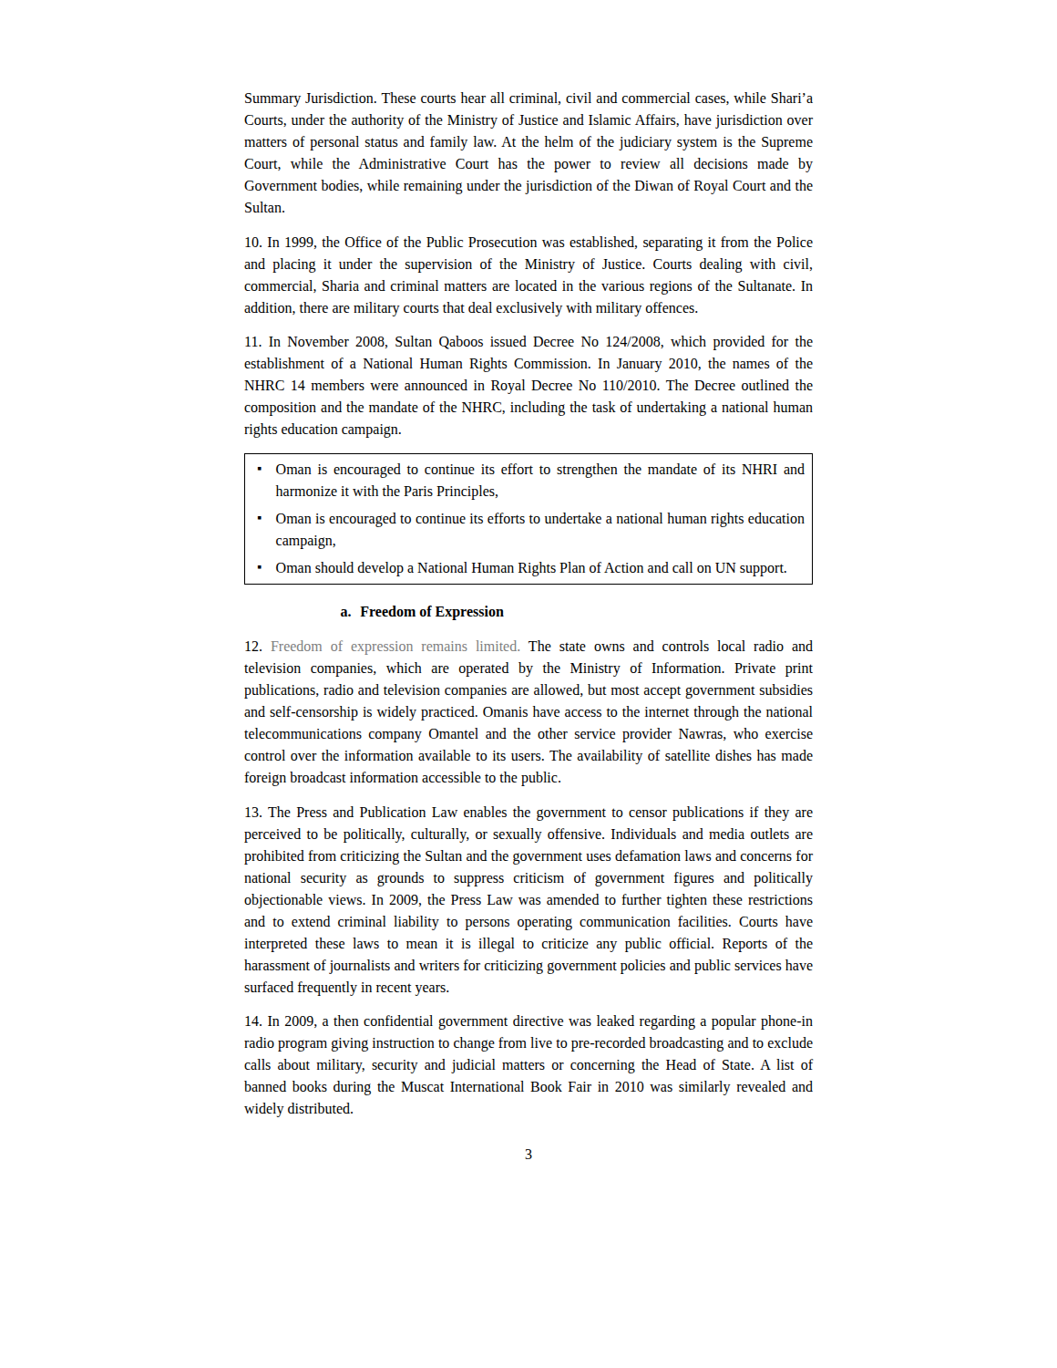Summary Jurisdiction. These courts hear all criminal, civil and commercial cases, while Shari’a Courts, under the authority of the Ministry of Justice and Islamic Affairs, have jurisdiction over matters of personal status and family law. At the helm of the judiciary system is the Supreme Court, while the Administrative Court has the power to review all decisions made by Government bodies, while remaining under the jurisdiction of the Diwan of Royal Court and the Sultan.
10. In 1999, the Office of the Public Prosecution was established, separating it from the Police and placing it under the supervision of the Ministry of Justice. Courts dealing with civil, commercial, Sharia and criminal matters are located in the various regions of the Sultanate. In addition, there are military courts that deal exclusively with military offences.
11. In November 2008, Sultan Qaboos issued Decree No 124/2008, which provided for the establishment of a National Human Rights Commission. In January 2010, the names of the NHRC 14 members were announced in Royal Decree No 110/2010. The Decree outlined the composition and the mandate of the NHRC, including the task of undertaking a national human rights education campaign.
Oman is encouraged to continue its effort to strengthen the mandate of its NHRI and harmonize it with the Paris Principles,
Oman is encouraged to continue its efforts to undertake a national human rights education campaign,
Oman should develop a National Human Rights Plan of Action and call on UN support.
a. Freedom of Expression
12. Freedom of expression remains limited. The state owns and controls local radio and television companies, which are operated by the Ministry of Information. Private print publications, radio and television companies are allowed, but most accept government subsidies and self-censorship is widely practiced. Omanis have access to the internet through the national telecommunications company Omantel and the other service provider Nawras, who exercise control over the information available to its users. The availability of satellite dishes has made foreign broadcast information accessible to the public.
13. The Press and Publication Law enables the government to censor publications if they are perceived to be politically, culturally, or sexually offensive. Individuals and media outlets are prohibited from criticizing the Sultan and the government uses defamation laws and concerns for national security as grounds to suppress criticism of government figures and politically objectionable views. In 2009, the Press Law was amended to further tighten these restrictions and to extend criminal liability to persons operating communication facilities. Courts have interpreted these laws to mean it is illegal to criticize any public official. Reports of the harassment of journalists and writers for criticizing government policies and public services have surfaced frequently in recent years.
14. In 2009, a then confidential government directive was leaked regarding a popular phone-in radio program giving instruction to change from live to pre-recorded broadcasting and to exclude calls about military, security and judicial matters or concerning the Head of State. A list of banned books during the Muscat International Book Fair in 2010 was similarly revealed and widely distributed.
3